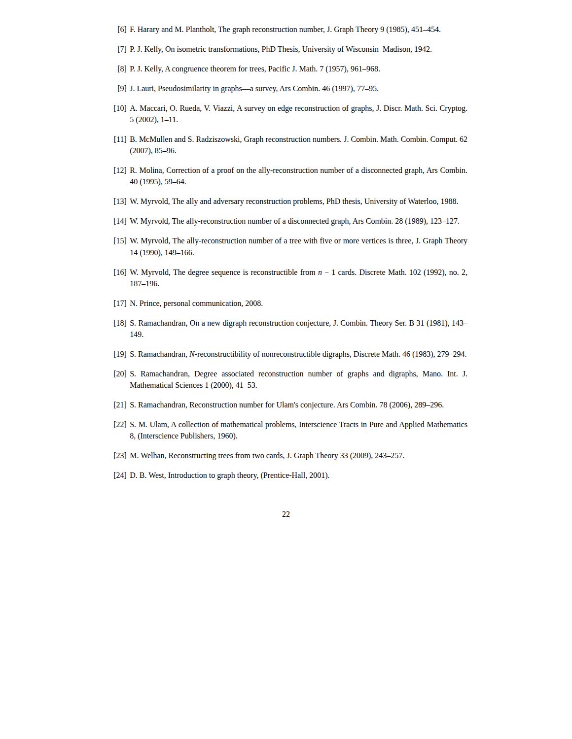F. Harary and M. Plantholt, The graph reconstruction number, J. Graph Theory 9 (1985), 451–454.
P. J. Kelly, On isometric transformations, PhD Thesis, University of Wisconsin–Madison, 1942.
P. J. Kelly, A congruence theorem for trees, Pacific J. Math. 7 (1957), 961–968.
J. Lauri, Pseudosimilarity in graphs—a survey, Ars Combin. 46 (1997), 77–95.
A. Maccari, O. Rueda, V. Viazzi, A survey on edge reconstruction of graphs, J. Discr. Math. Sci. Cryptog. 5 (2002), 1–11.
B. McMullen and S. Radziszowski, Graph reconstruction numbers. J. Combin. Math. Combin. Comput. 62 (2007), 85–96.
R. Molina, Correction of a proof on the ally-reconstruction number of a disconnected graph, Ars Combin. 40 (1995), 59–64.
W. Myrvold, The ally and adversary reconstruction problems, PhD thesis, University of Waterloo, 1988.
W. Myrvold, The ally-reconstruction number of a disconnected graph, Ars Combin. 28 (1989), 123–127.
W. Myrvold, The ally-reconstruction number of a tree with five or more vertices is three, J. Graph Theory 14 (1990), 149–166.
W. Myrvold, The degree sequence is reconstructible from n − 1 cards. Discrete Math. 102 (1992), no. 2, 187–196.
N. Prince, personal communication, 2008.
S. Ramachandran, On a new digraph reconstruction conjecture, J. Combin. Theory Ser. B 31 (1981), 143–149.
S. Ramachandran, N-reconstructibility of nonreconstructible digraphs, Discrete Math. 46 (1983), 279–294.
S. Ramachandran, Degree associated reconstruction number of graphs and digraphs, Mano. Int. J. Mathematical Sciences 1 (2000), 41–53.
S. Ramachandran, Reconstruction number for Ulam's conjecture. Ars Combin. 78 (2006), 289–296.
S. M. Ulam, A collection of mathematical problems, Interscience Tracts in Pure and Applied Mathematics 8, (Interscience Publishers, 1960).
M. Welhan, Reconstructing trees from two cards, J. Graph Theory 33 (2009), 243–257.
D. B. West, Introduction to graph theory, (Prentice-Hall, 2001).
22